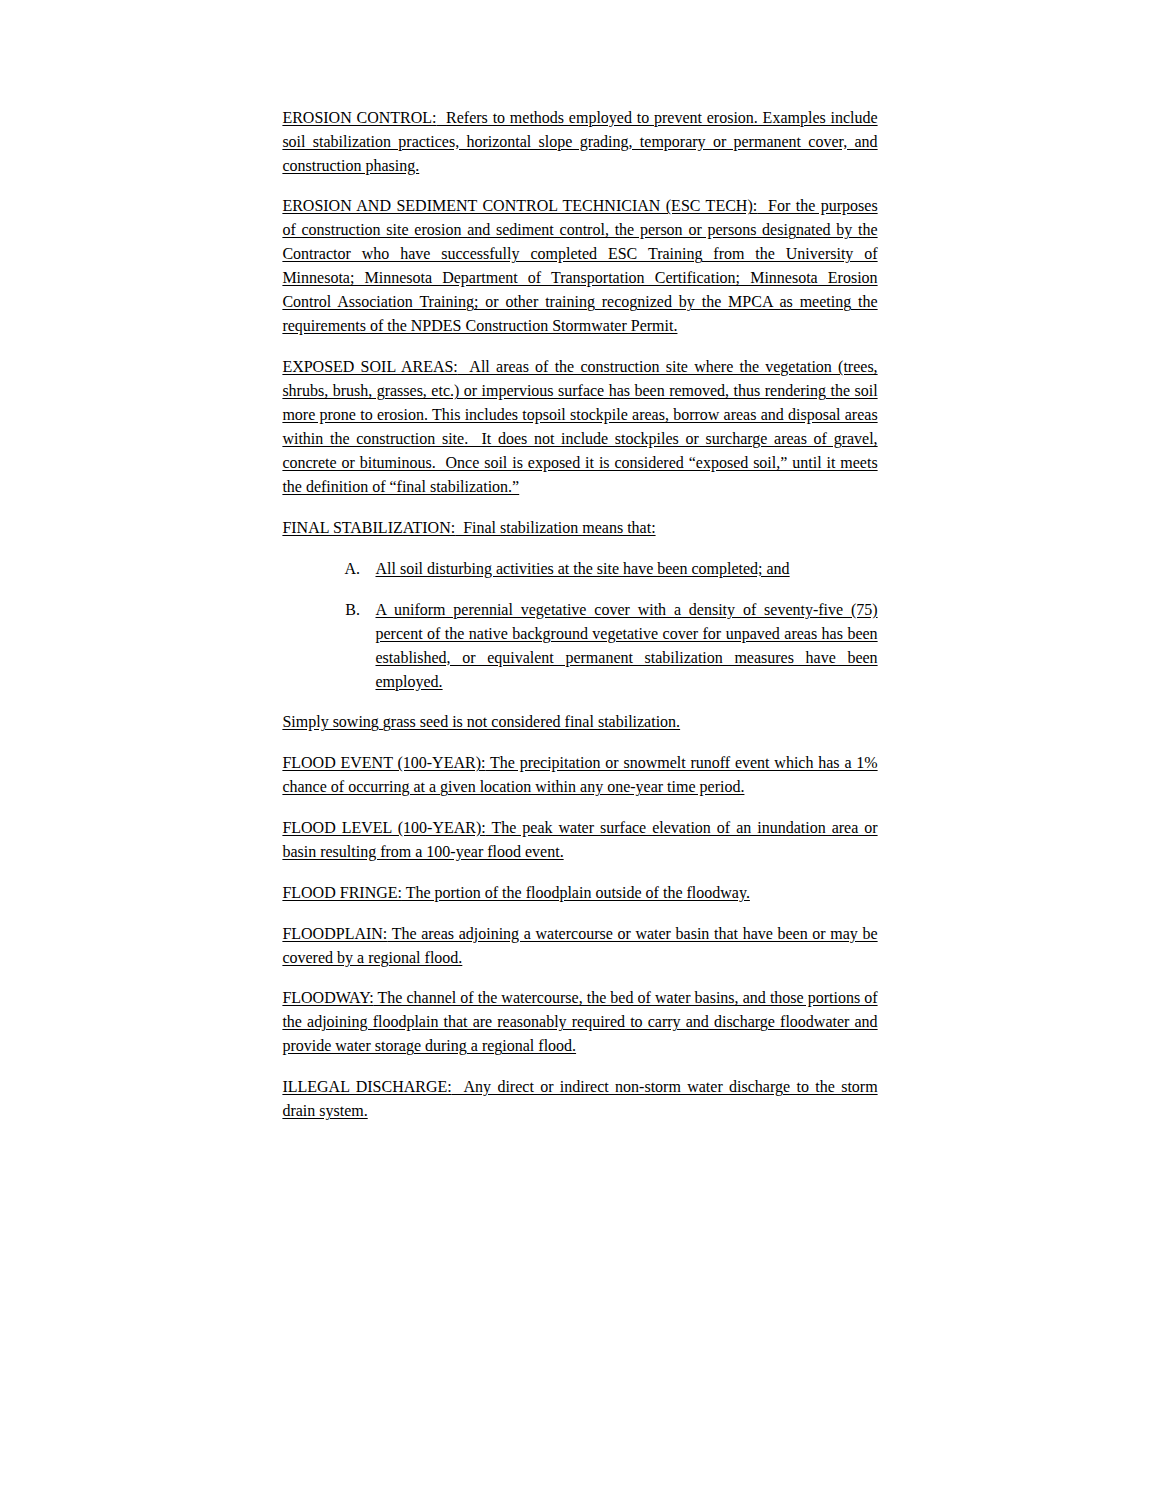Erosion Control: Refers to methods employed to prevent erosion. Examples include soil stabilization practices, horizontal slope grading, temporary or permanent cover, and construction phasing.
Erosion and Sediment Control Technician (ESC Tech): For the purposes of construction site erosion and sediment control, the person or persons designated by the Contractor who have successfully completed ESC Training from the University of Minnesota; Minnesota Department of Transportation Certification; Minnesota Erosion Control Association Training; or other training recognized by the MPCA as meeting the requirements of the NPDES Construction Stormwater Permit.
Exposed Soil Areas: All areas of the construction site where the vegetation (trees, shrubs, brush, grasses, etc.) or impervious surface has been removed, thus rendering the soil more prone to erosion. This includes topsoil stockpile areas, borrow areas and disposal areas within the construction site. It does not include stockpiles or surcharge areas of gravel, concrete or bituminous. Once soil is exposed it is considered “exposed soil,” until it meets the definition of “final stabilization.”
Final Stabilization: Final stabilization means that:
All soil disturbing activities at the site have been completed; and
A uniform perennial vegetative cover with a density of seventy-five (75) percent of the native background vegetative cover for unpaved areas has been established, or equivalent permanent stabilization measures have been employed.
Simply sowing grass seed is not considered final stabilization.
Flood Event (100-year): The precipitation or snowmelt runoff event which has a 1% chance of occurring at a given location within any one-year time period.
Flood Level (100-year): The peak water surface elevation of an inundation area or basin resulting from a 100-year flood event.
Flood Fringe: The portion of the floodplain outside of the floodway.
Floodplain: The areas adjoining a watercourse or water basin that have been or may be covered by a regional flood.
Floodway: The channel of the watercourse, the bed of water basins, and those portions of the adjoining floodplain that are reasonably required to carry and discharge floodwater and provide water storage during a regional flood.
Illegal Discharge: Any direct or indirect non-storm water discharge to the storm drain system.